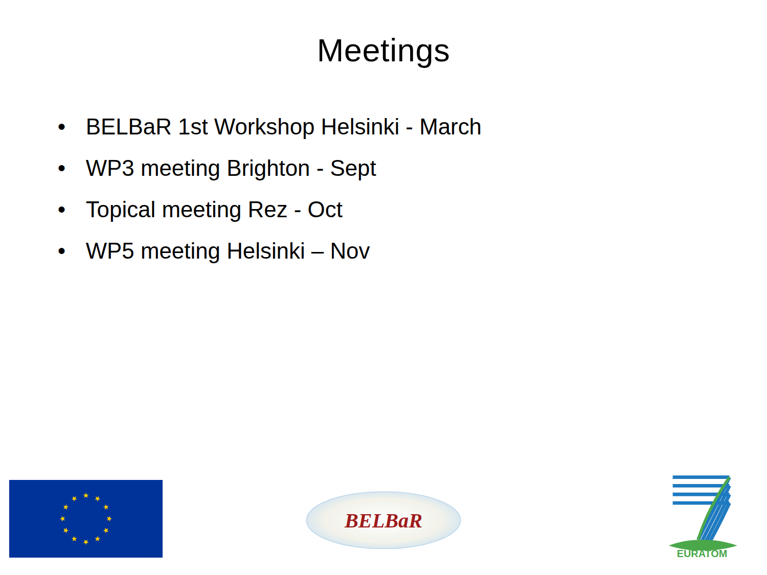Meetings
BELBaR 1st Workshop Helsinki - March
WP3 meeting Brighton - Sept
Topical meeting Rez - Oct
WP5 meeting Helsinki – Nov
BELBaR
EURATOM